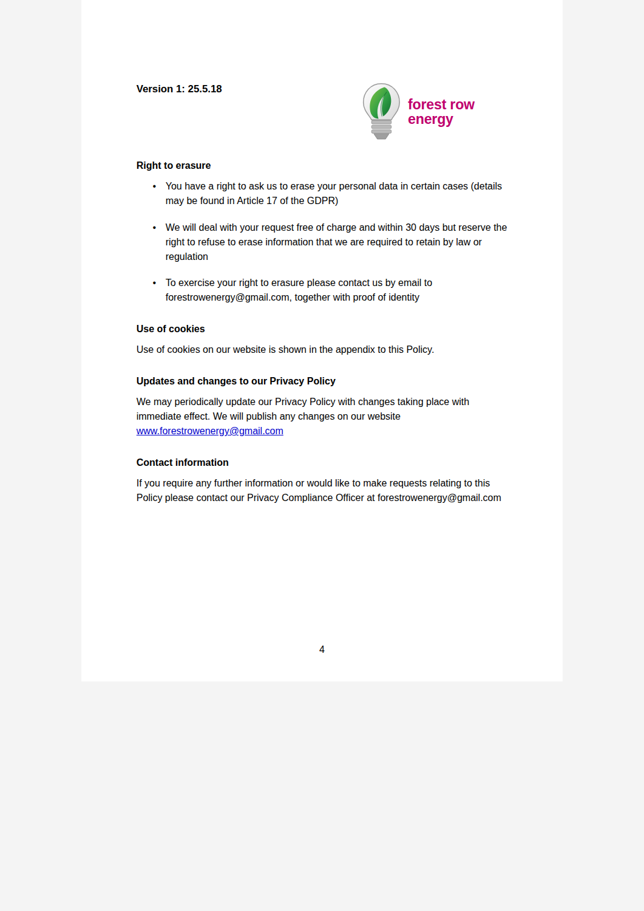forest row
energy
Version 1: 25.5.18
Right to erasure
You have a right to ask us to erase your personal data in certain cases (details may be found in Article 17 of the GDPR)
We will deal with your request free of charge and within 30 days but reserve the right to refuse to erase information that we are required to retain by law or regulation
To exercise your right to erasure please contact us by email to forestrowenergy@gmail.com, together with proof of identity
Use of cookies
Use of cookies on our website is shown in the appendix to this Policy.
Updates and changes to our Privacy Policy
We may periodically update our Privacy Policy with changes taking place with immediate effect. We will publish any changes on our website www.forestrowenergy@gmail.com
Contact information
If you require any further information or would like to make requests relating to this Policy please contact our Privacy Compliance Officer at forestrowenergy@gmail.com
4